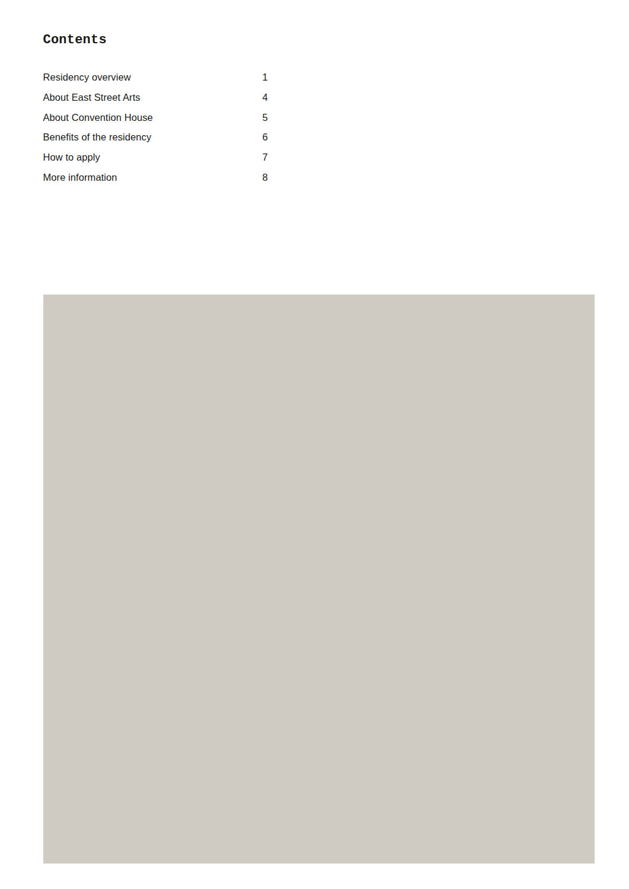Contents
| Residency overview | 1 |
| About East Street Arts | 4 |
| About Convention House | 5 |
| Benefits of the residency | 6 |
| How to apply | 7 |
| More information | 8 |